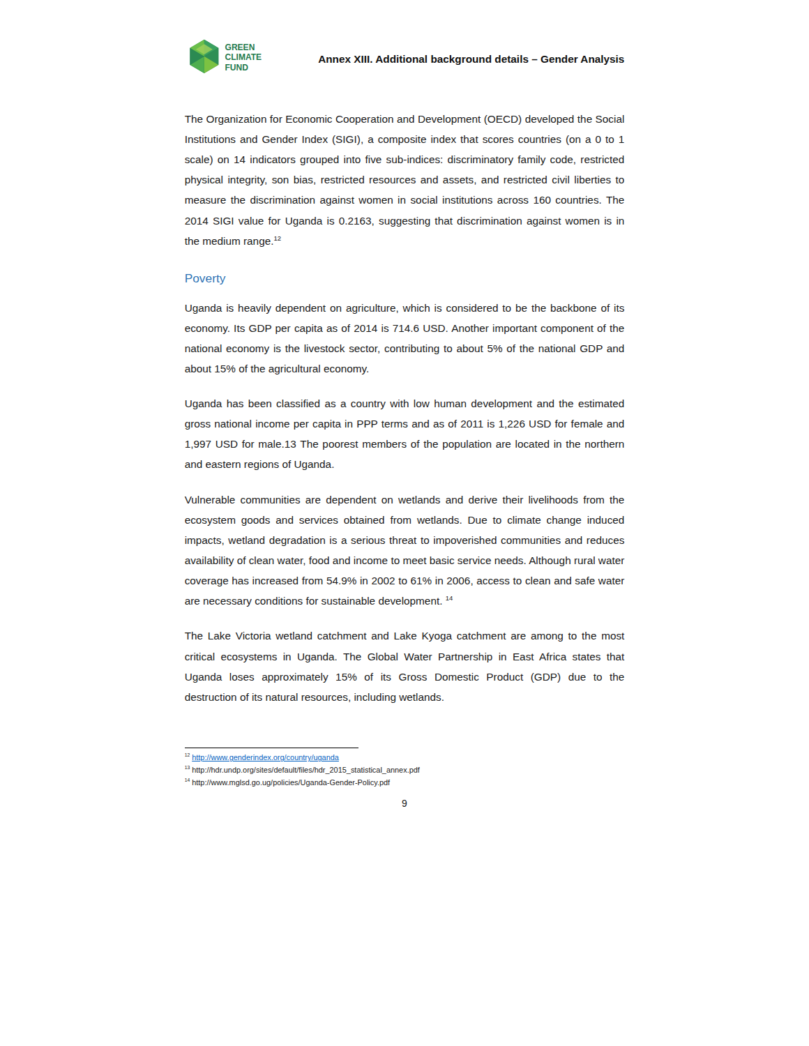GREEN CLIMATE FUND
Annex XIII. Additional background details – Gender Analysis
The Organization for Economic Cooperation and Development (OECD) developed the Social Institutions and Gender Index (SIGI), a composite index that scores countries (on a 0 to 1 scale) on 14 indicators grouped into five sub-indices: discriminatory family code, restricted physical integrity, son bias, restricted resources and assets, and restricted civil liberties to measure the discrimination against women in social institutions across 160 countries. The 2014 SIGI value for Uganda is 0.2163, suggesting that discrimination against women is in the medium range.12
Poverty
Uganda is heavily dependent on agriculture, which is considered to be the backbone of its economy. Its GDP per capita as of 2014 is 714.6 USD. Another important component of the national economy is the livestock sector, contributing to about 5% of the national GDP and about 15% of the agricultural economy.
Uganda has been classified as a country with low human development and the estimated gross national income per capita in PPP terms and as of 2011 is 1,226 USD for female and 1,997 USD for male.13 The poorest members of the population are located in the northern and eastern regions of Uganda.
Vulnerable communities are dependent on wetlands and derive their livelihoods from the ecosystem goods and services obtained from wetlands. Due to climate change induced impacts, wetland degradation is a serious threat to impoverished communities and reduces availability of clean water, food and income to meet basic service needs. Although rural water coverage has increased from 54.9% in 2002 to 61% in 2006, access to clean and safe water are necessary conditions for sustainable development. 14
The Lake Victoria wetland catchment and Lake Kyoga catchment are among to the most critical ecosystems in Uganda. The Global Water Partnership in East Africa states that Uganda loses approximately 15% of its Gross Domestic Product (GDP) due to the destruction of its natural resources, including wetlands.
12 http://www.genderindex.org/country/uganda
13 http://hdr.undp.org/sites/default/files/hdr_2015_statistical_annex.pdf
14 http://www.mglsd.go.ug/policies/Uganda-Gender-Policy.pdf
9